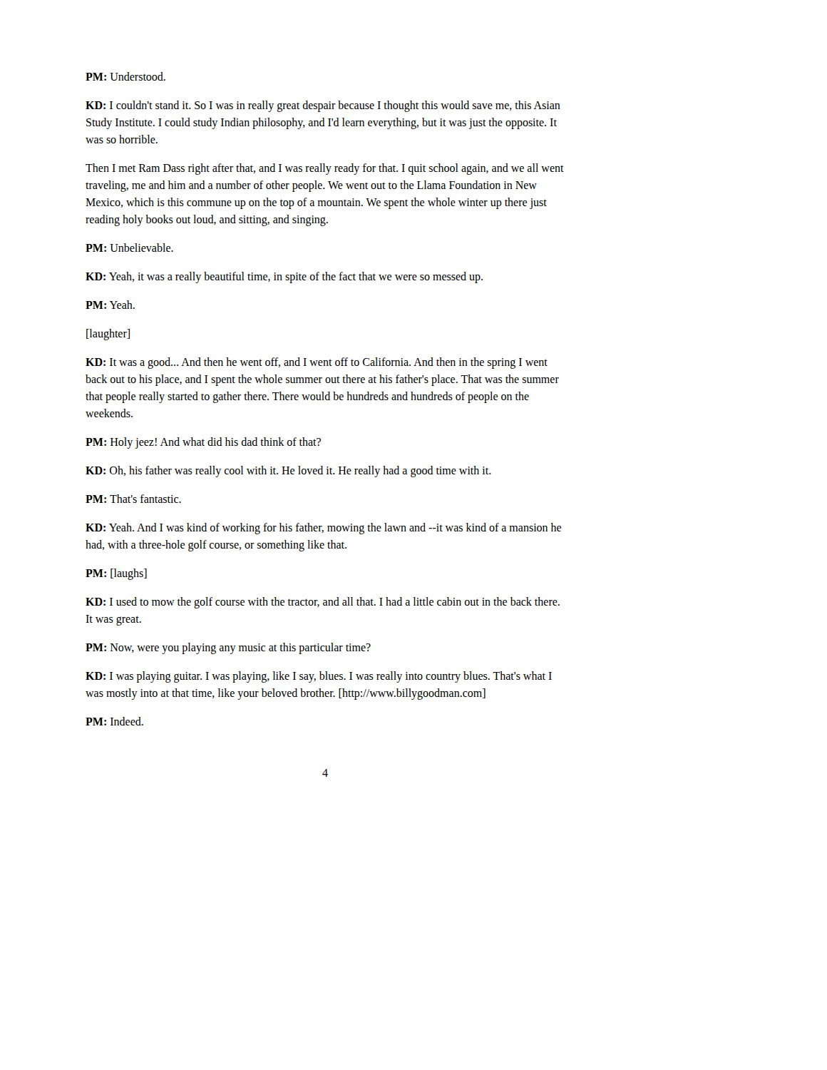PM: Understood.
KD: I couldn't stand it. So I was in really great despair because I thought this would save me, this Asian Study Institute. I could study Indian philosophy, and I'd learn everything, but it was just the opposite. It was so horrible.
Then I met Ram Dass right after that, and I was really ready for that. I quit school again, and we all went traveling, me and him and a number of other people. We went out to the Llama Foundation in New Mexico, which is this commune up on the top of a mountain. We spent the whole winter up there just reading holy books out loud, and sitting, and singing.
PM: Unbelievable.
KD: Yeah, it was a really beautiful time, in spite of the fact that we were so messed up.
PM: Yeah.
[laughter]
KD: It was a good... And then he went off, and I went off to California. And then in the spring I went back out to his place, and I spent the whole summer out there at his father's place. That was the summer that people really started to gather there. There would be hundreds and hundreds of people on the weekends.
PM: Holy jeez! And what did his dad think of that?
KD: Oh, his father was really cool with it. He loved it. He really had a good time with it.
PM: That's fantastic.
KD: Yeah. And I was kind of working for his father, mowing the lawn and --it was kind of a mansion he had, with a three-hole golf course, or something like that.
PM: [laughs]
KD: I used to mow the golf course with the tractor, and all that. I had a little cabin out in the back there. It was great.
PM: Now, were you playing any music at this particular time?
KD: I was playing guitar. I was playing, like I say, blues. I was really into country blues. That's what I was mostly into at that time, like your beloved brother. [http://www.billygoodman.com]
PM: Indeed.
4